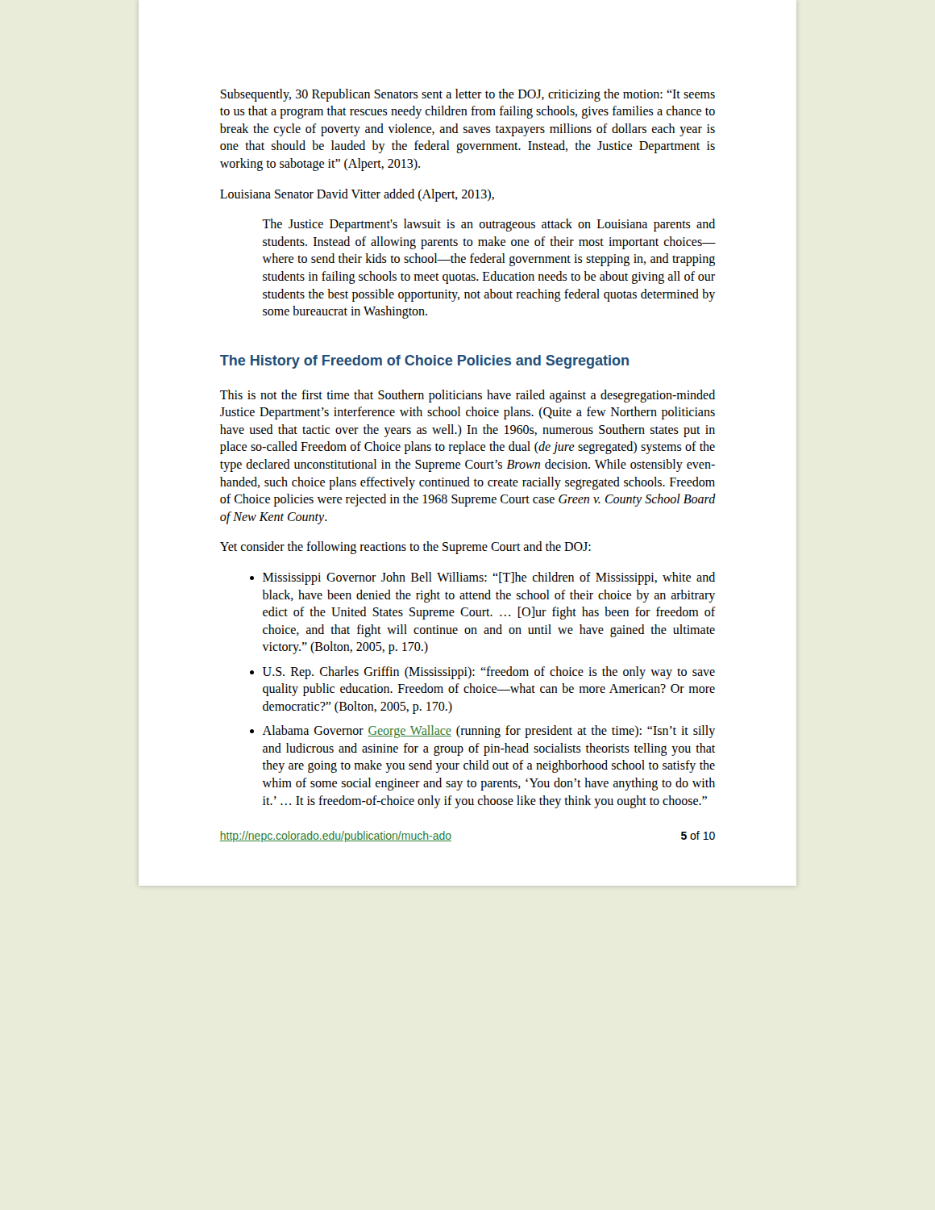Subsequently, 30 Republican Senators sent a letter to the DOJ, criticizing the motion: “It seems to us that a program that rescues needy children from failing schools, gives families a chance to break the cycle of poverty and violence, and saves taxpayers millions of dollars each year is one that should be lauded by the federal government. Instead, the Justice Department is working to sabotage it” (Alpert, 2013).
Louisiana Senator David Vitter added (Alpert, 2013),
The Justice Department's lawsuit is an outrageous attack on Louisiana parents and students. Instead of allowing parents to make one of their most important choices—where to send their kids to school—the federal government is stepping in, and trapping students in failing schools to meet quotas. Education needs to be about giving all of our students the best possible opportunity, not about reaching federal quotas determined by some bureaucrat in Washington.
The History of Freedom of Choice Policies and Segregation
This is not the first time that Southern politicians have railed against a desegregation-minded Justice Department’s interference with school choice plans. (Quite a few Northern politicians have used that tactic over the years as well.) In the 1960s, numerous Southern states put in place so-called Freedom of Choice plans to replace the dual (de jure segregated) systems of the type declared unconstitutional in the Supreme Court’s Brown decision. While ostensibly even-handed, such choice plans effectively continued to create racially segregated schools. Freedom of Choice policies were rejected in the 1968 Supreme Court case Green v. County School Board of New Kent County.
Yet consider the following reactions to the Supreme Court and the DOJ:
Mississippi Governor John Bell Williams: “[T]he children of Mississippi, white and black, have been denied the right to attend the school of their choice by an arbitrary edict of the United States Supreme Court. … [O]ur fight has been for freedom of choice, and that fight will continue on and on until we have gained the ultimate victory.” (Bolton, 2005, p. 170.)
U.S. Rep. Charles Griffin (Mississippi): “freedom of choice is the only way to save quality public education. Freedom of choice—what can be more American? Or more democratic?” (Bolton, 2005, p. 170.)
Alabama Governor George Wallace (running for president at the time): “Isn’t it silly and ludicrous and asinine for a group of pin-head socialists theorists telling you that they are going to make you send your child out of a neighborhood school to satisfy the whim of some social engineer and say to parents, ‘You don’t have anything to do with it.’ … It is freedom-of-choice only if you choose like they think you ought to choose.”
http://nepc.colorado.edu/publication/much-ado 5 of 10